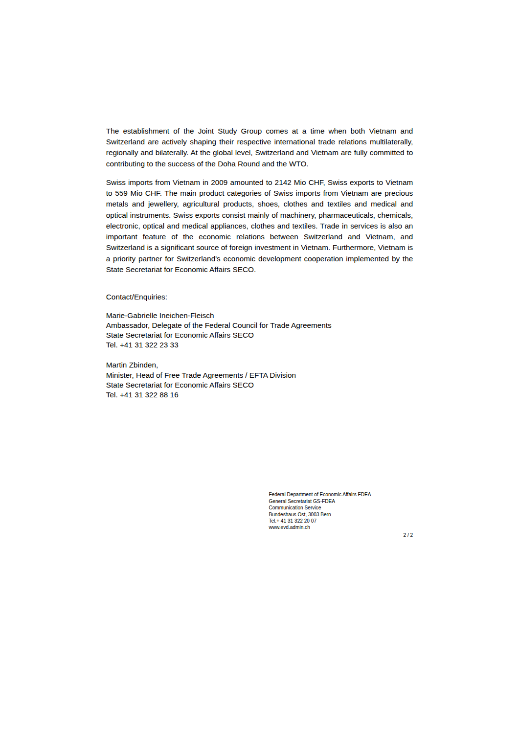The establishment of the Joint Study Group comes at a time when both Vietnam and Switzerland are actively shaping their respective international trade relations multilaterally, regionally and bilaterally. At the global level, Switzerland and Vietnam are fully committed to contributing to the success of the Doha Round and the WTO.
Swiss imports from Vietnam in 2009 amounted to 2142 Mio CHF, Swiss exports to Vietnam to 559 Mio CHF. The main product categories of Swiss imports from Vietnam are precious metals and jewellery, agricultural products, shoes, clothes and textiles and medical and optical instruments. Swiss exports consist mainly of machinery, pharmaceuticals, chemicals, electronic, optical and medical appliances, clothes and textiles. Trade in services is also an important feature of the economic relations between Switzerland and Vietnam, and Switzerland is a significant source of foreign investment in Vietnam. Furthermore, Vietnam is a priority partner for Switzerland's economic development cooperation implemented by the State Secretariat for Economic Affairs SECO.
Contact/Enquiries:
Marie-Gabrielle Ineichen-Fleisch
Ambassador, Delegate of the Federal Council for Trade Agreements
State Secretariat for Economic Affairs SECO
Tel. +41 31 322 23 33
Martin Zbinden,
Minister, Head of Free Trade Agreements / EFTA Division
State Secretariat for Economic Affairs SECO
Tel. +41 31 322 88 16
Federal Department of Economic Affairs FDEA
General Secretariat GS-FDEA
Communication Service
Bundeshaus Ost, 3003 Bern
Tel.+ 41 31 322 20 07
www.evd.admin.ch
2 / 2